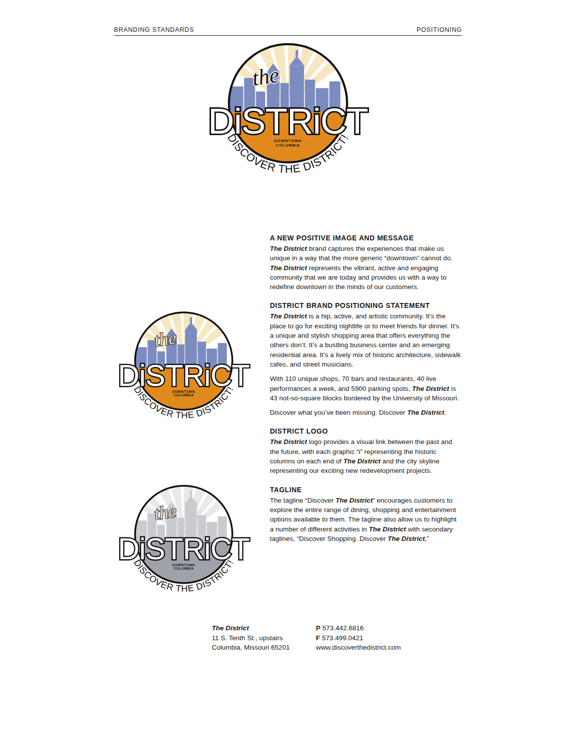BRANDING STANDARDS POSITIONING
the DiSTRiCT DOWNTOWN COLUMBIA DISCOVER THE DISTRICT!
the DiSTRiCT DOWNTOWN COLUMBIA DISCOVER THE DISTRICT!
the DiSTRiCT DOWNTOWN COLUMBIA DISCOVER THE DISTRICT!
A New Positive Image and Message
The District brand captures the experiences that make us unique in a way that the more generic “downtown” cannot do. The District represents the vibrant, active and engaging community that we are today and provides us with a way to redefine downtown in the minds of our customers.
District Brand Positioning Statement
The District is a hip, active, and artistic community. It’s the place to go for exciting nightlife or to meet friends for dinner. It’s a unique and stylish shopping area that offers everything the others don’t. It’s a bustling business center and an emerging residential area. It’s a lively mix of historic architecture, sidewalk cafes, and street musicians.
With 110 unique shops, 70 bars and restaurants, 40 live performances a week, and 5900 parking spots, The District is 43 not-so-square blocks bordered by the University of Missouri.
Discover what you’ve been missing. Discover The District.
District Logo
The District logo provides a visual link between the past and the future, with each graphic “i” representing the historic columns on each end of The District and the city skyline representing our exciting new redevelopment projects.
Tagline
The tagline “Discover The District” encourages customers to explore the entire range of dining, shopping and entertainment options available to them. The tagline also allow us to highlight a number of different activities in The District with secondary taglines, “Discover Shopping. Discover The District.”
The District
11 S. Tenth St., upstairs
Columbia, Missouri 65201
P 573.442.6816
F 573.499.0421
www.discoverthedistrict.com